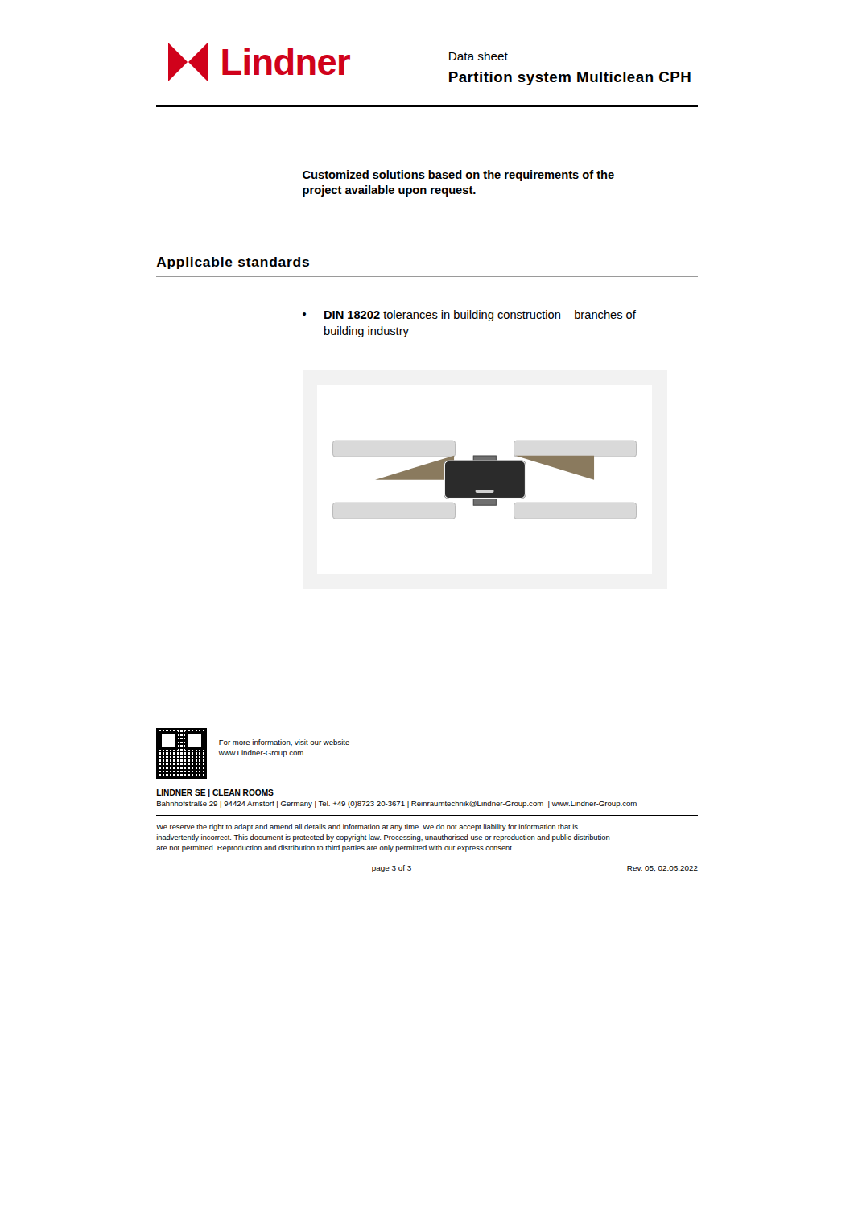Lindner
Data sheet
Partition system Multiclean CPH
Customized solutions based on the requirements of the project available upon request.
Applicable standards
DIN 18202 tolerances in building construction – branches of building industry
For more information, visit our website
www.Lindner-Group.com
LINDNER SE | CLEAN ROOMS
Bahnhofstraße 29 | 94424 Arnstorf | Germany | Tel. +49 (0)8723 20-3671 | Reinraumtechnik@Lindner-Group.com | www.Lindner-Group.com
We reserve the right to adapt and amend all details and information at any time. We do not accept liability for information that is inadvertently incorrect. This document is protected by copyright law. Processing, unauthorised use or reproduction and public distribution are not permitted. Reproduction and distribution to third parties are only permitted with our express consent.
page 3 of 3
Rev. 05, 02.05.2022